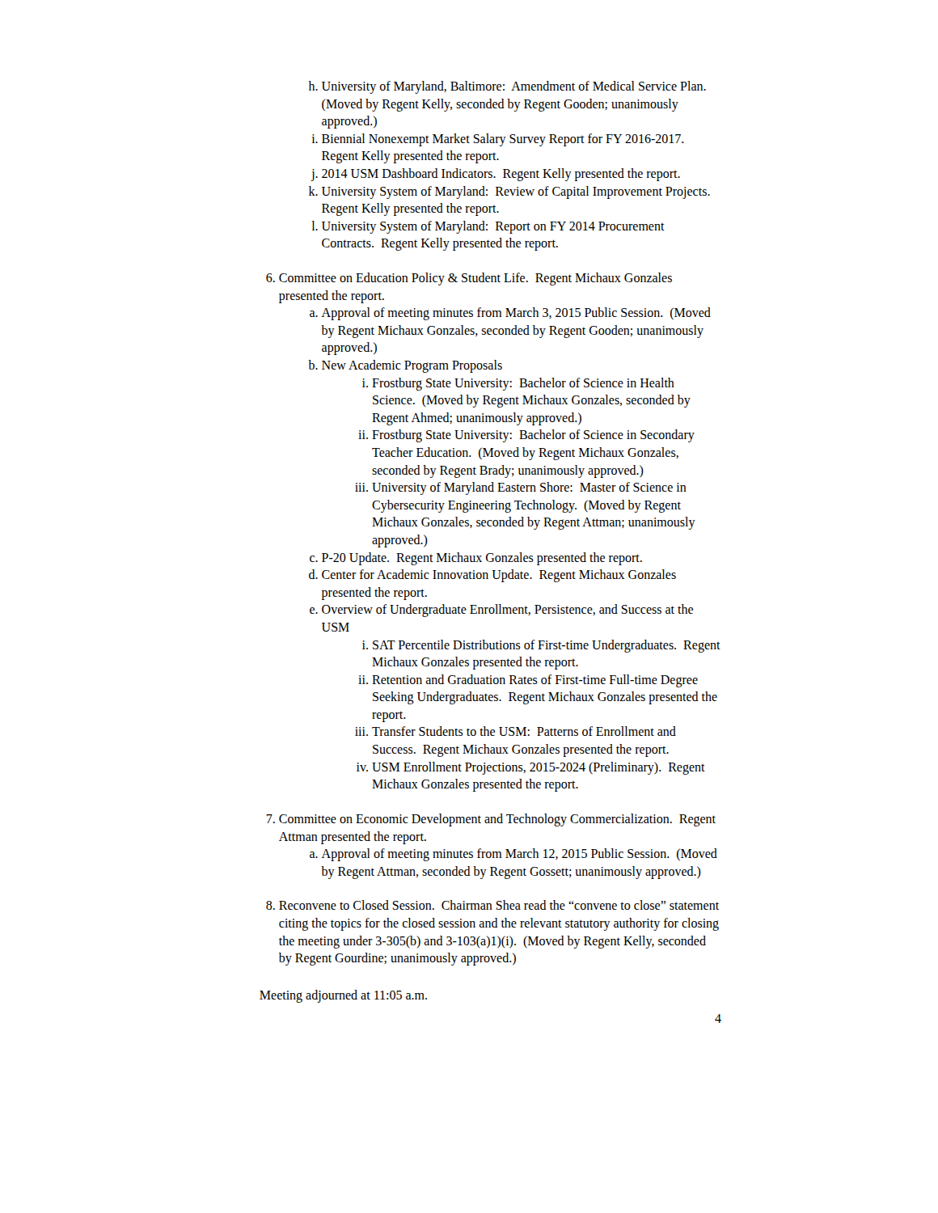University of Maryland, Baltimore: Amendment of Medical Service Plan. (Moved by Regent Kelly, seconded by Regent Gooden; unanimously approved.)
Biennial Nonexempt Market Salary Survey Report for FY 2016-2017. Regent Kelly presented the report.
2014 USM Dashboard Indicators. Regent Kelly presented the report.
University System of Maryland: Review of Capital Improvement Projects. Regent Kelly presented the report.
University System of Maryland: Report on FY 2014 Procurement Contracts. Regent Kelly presented the report.
Committee on Education Policy & Student Life. Regent Michaux Gonzales presented the report.
Approval of meeting minutes from March 3, 2015 Public Session. (Moved by Regent Michaux Gonzales, seconded by Regent Gooden; unanimously approved.)
New Academic Program Proposals
Frostburg State University: Bachelor of Science in Health Science. (Moved by Regent Michaux Gonzales, seconded by Regent Ahmed; unanimously approved.)
Frostburg State University: Bachelor of Science in Secondary Teacher Education. (Moved by Regent Michaux Gonzales, seconded by Regent Brady; unanimously approved.)
University of Maryland Eastern Shore: Master of Science in Cybersecurity Engineering Technology. (Moved by Regent Michaux Gonzales, seconded by Regent Attman; unanimously approved.)
P-20 Update. Regent Michaux Gonzales presented the report.
Center for Academic Innovation Update. Regent Michaux Gonzales presented the report.
Overview of Undergraduate Enrollment, Persistence, and Success at the USM
SAT Percentile Distributions of First-time Undergraduates. Regent Michaux Gonzales presented the report.
Retention and Graduation Rates of First-time Full-time Degree Seeking Undergraduates. Regent Michaux Gonzales presented the report.
Transfer Students to the USM: Patterns of Enrollment and Success. Regent Michaux Gonzales presented the report.
USM Enrollment Projections, 2015-2024 (Preliminary). Regent Michaux Gonzales presented the report.
Committee on Economic Development and Technology Commercialization. Regent Attman presented the report.
Approval of meeting minutes from March 12, 2015 Public Session. (Moved by Regent Attman, seconded by Regent Gossett; unanimously approved.)
Reconvene to Closed Session. Chairman Shea read the “convene to close” statement citing the topics for the closed session and the relevant statutory authority for closing the meeting under 3-305(b) and 3-103(a)1)(i). (Moved by Regent Kelly, seconded by Regent Gourdine; unanimously approved.)
Meeting adjourned at 11:05 a.m.
4